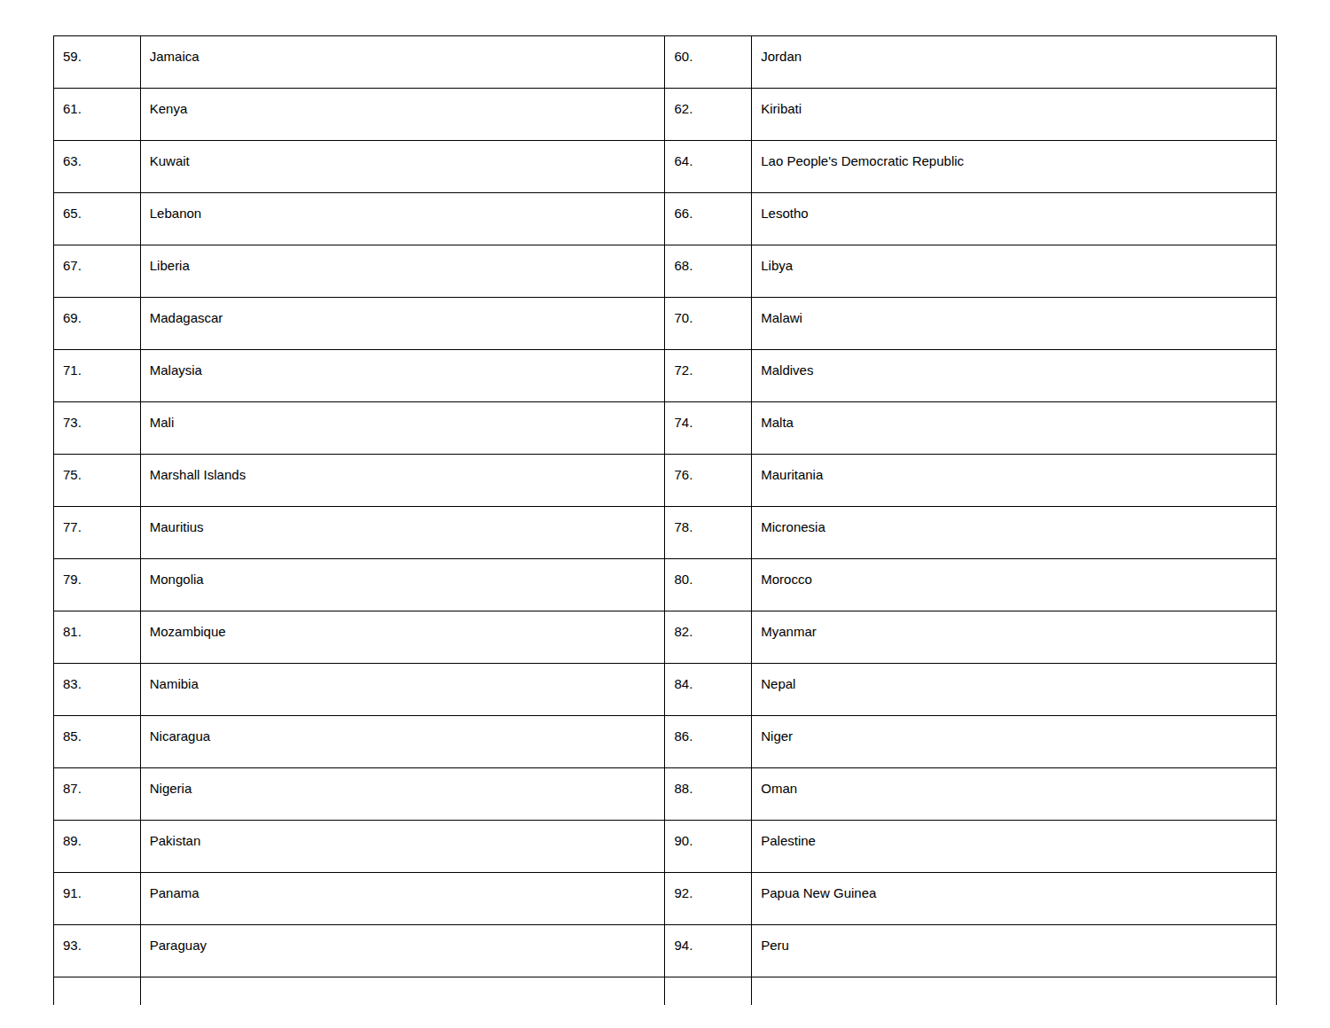| 59. | Jamaica | 60. | Jordan |
| 61. | Kenya | 62. | Kiribati |
| 63. | Kuwait | 64. | Lao People's Democratic Republic |
| 65. | Lebanon | 66. | Lesotho |
| 67. | Liberia | 68. | Libya |
| 69. | Madagascar | 70. | Malawi |
| 71. | Malaysia | 72. | Maldives |
| 73. | Mali | 74. | Malta |
| 75. | Marshall Islands | 76. | Mauritania |
| 77. | Mauritius | 78. | Micronesia |
| 79. | Mongolia | 80. | Morocco |
| 81. | Mozambique | 82. | Myanmar |
| 83. | Namibia | 84. | Nepal |
| 85. | Nicaragua | 86. | Niger |
| 87. | Nigeria | 88. | Oman |
| 89. | Pakistan | 90. | Palestine |
| 91. | Panama | 92. | Papua New Guinea |
| 93. | Paraguay | 94. | Peru |